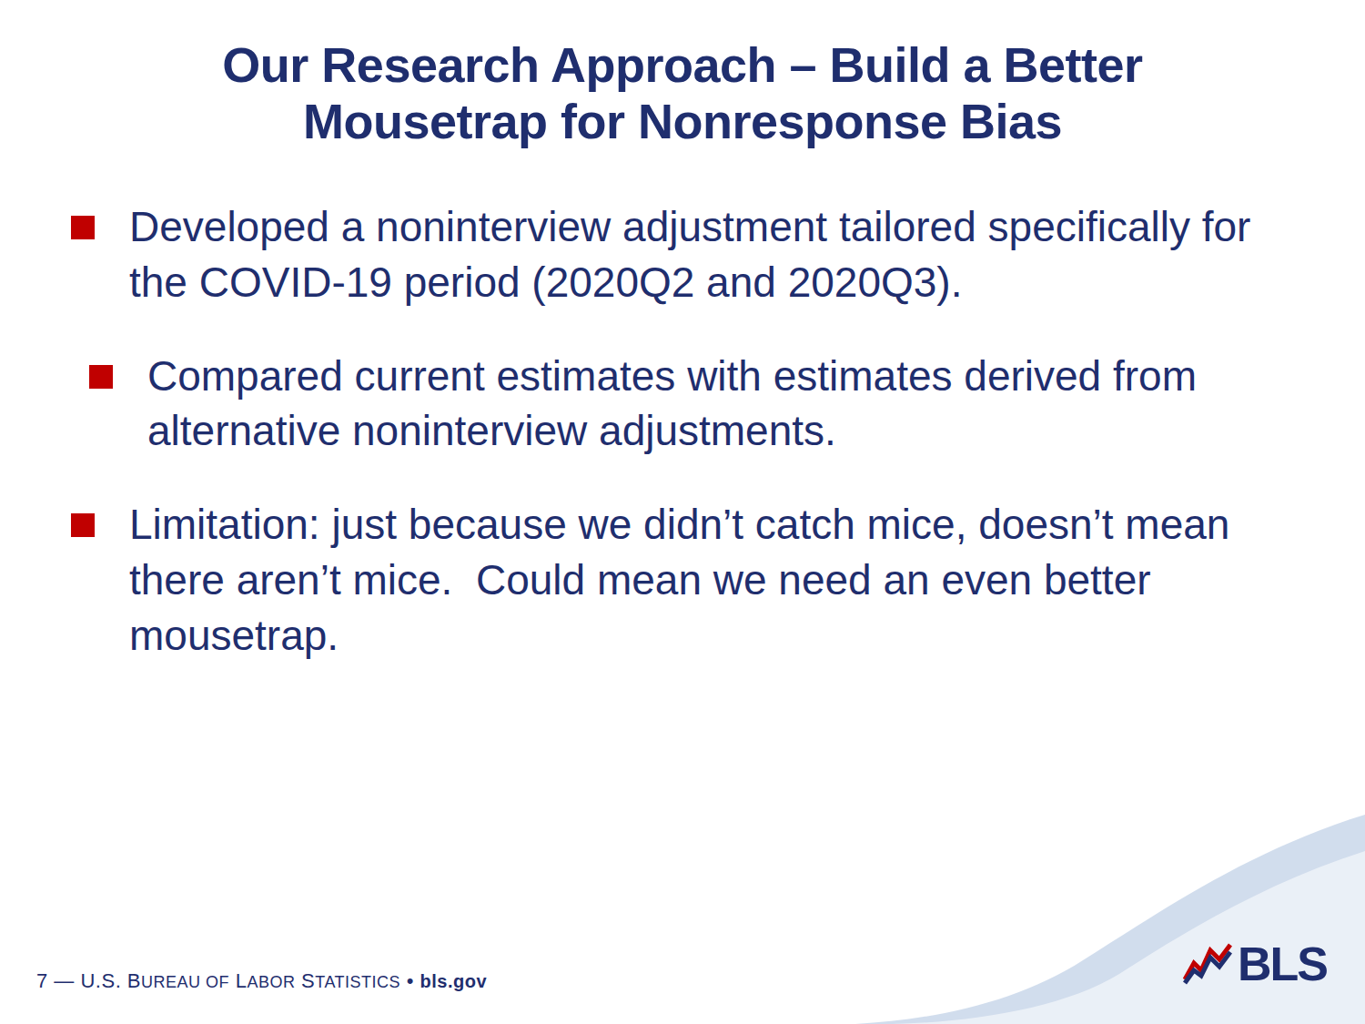Our Research Approach – Build a Better
Mousetrap for Nonresponse Bias
Developed a noninterview adjustment tailored specifically for the COVID-19 period (2020Q2 and 2020Q3).
Compared current estimates with estimates derived from alternative noninterview adjustments.
Limitation: just because we didn’t catch mice, doesn’t mean there aren’t mice. Could mean we need an even better mousetrap.
7 — U.S. BUREAU OF LABOR STATISTICS • bls.gov
BLS